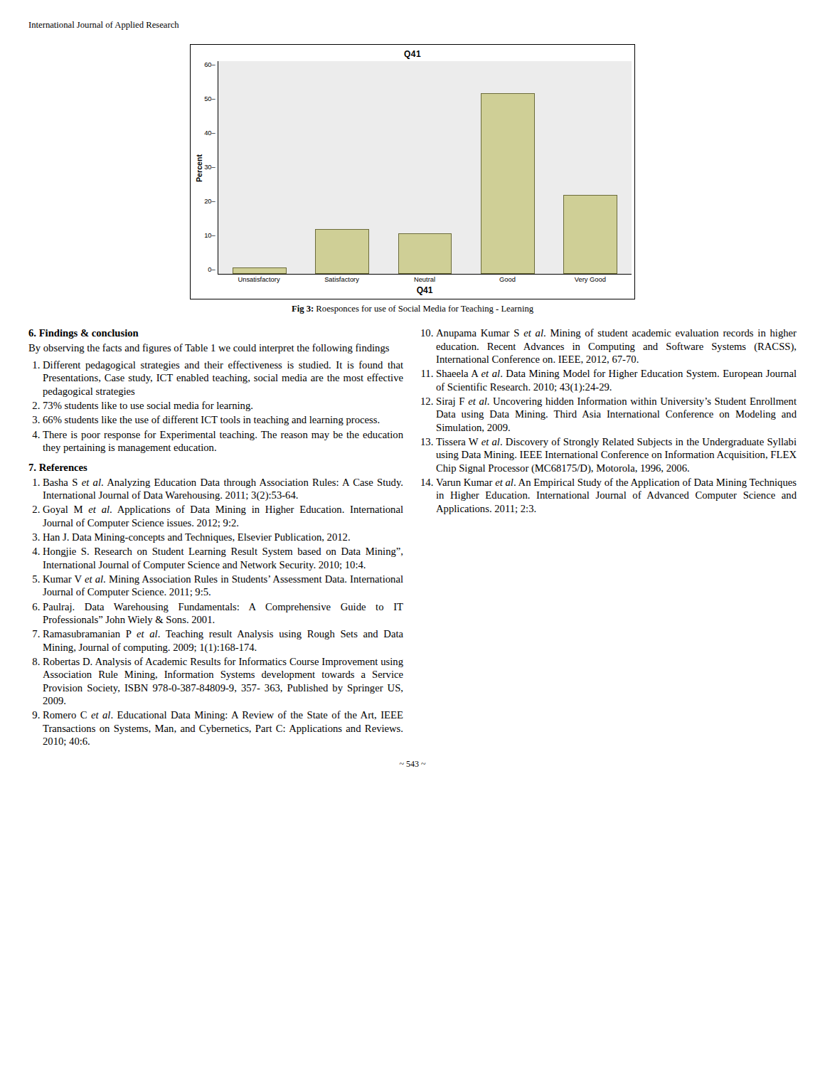International Journal of Applied Research
Q41
Percent
60– 50– 40– 30– 20– 10– 0–
Unsatisfactory Satisfactory Neutral Good Very Good
Q41
Fig 3: Roesponces for use of Social Media for Teaching - Learning
6. Findings & conclusion
By observing the facts and figures of Table 1 we could interpret the following findings
Different pedagogical strategies and their effectiveness is studied. It is found that Presentations, Case study, ICT enabled teaching, social media are the most effective pedagogical strategies
73% students like to use social media for learning.
66% students like the use of different ICT tools in teaching and learning process.
There is poor response for Experimental teaching. The reason may be the education they pertaining is management education.
7. References
Basha S et al. Analyzing Education Data through Association Rules: A Case Study. International Journal of Data Warehousing. 2011; 3(2):53-64.
Goyal M et al. Applications of Data Mining in Higher Education. International Journal of Computer Science issues. 2012; 9:2.
Han J. Data Mining-concepts and Techniques, Elsevier Publication, 2012.
Hongjie S. Research on Student Learning Result System based on Data Mining”, International Journal of Computer Science and Network Security. 2010; 10:4.
Kumar V et al. Mining Association Rules in Students’ Assessment Data. International Journal of Computer Science. 2011; 9:5.
Paulraj. Data Warehousing Fundamentals: A Comprehensive Guide to IT Professionals” John Wiely & Sons. 2001.
Ramasubramanian P et al. Teaching result Analysis using Rough Sets and Data Mining, Journal of computing. 2009; 1(1):168-174.
Robertas D. Analysis of Academic Results for Informatics Course Improvement using Association Rule Mining, Information Systems development towards a Service Provision Society, ISBN 978-0-387-84809-9, 357- 363, Published by Springer US, 2009.
Romero C et al. Educational Data Mining: A Review of the State of the Art, IEEE Transactions on Systems, Man, and Cybernetics, Part C: Applications and Reviews. 2010; 40:6.
Anupama Kumar S et al. Mining of student academic evaluation records in higher education. Recent Advances in Computing and Software Systems (RACSS), International Conference on. IEEE, 2012, 67-70.
Shaeela A et al. Data Mining Model for Higher Education System. European Journal of Scientific Research. 2010; 43(1):24-29.
Siraj F et al. Uncovering hidden Information within University’s Student Enrollment Data using Data Mining. Third Asia International Conference on Modeling and Simulation, 2009.
Tissera W et al. Discovery of Strongly Related Subjects in the Undergraduate Syllabi using Data Mining. IEEE International Conference on Information Acquisition, FLEX Chip Signal Processor (MC68175/D), Motorola, 1996, 2006.
Varun Kumar et al. An Empirical Study of the Application of Data Mining Techniques in Higher Education. International Journal of Advanced Computer Science and Applications. 2011; 2:3.
~ 543 ~